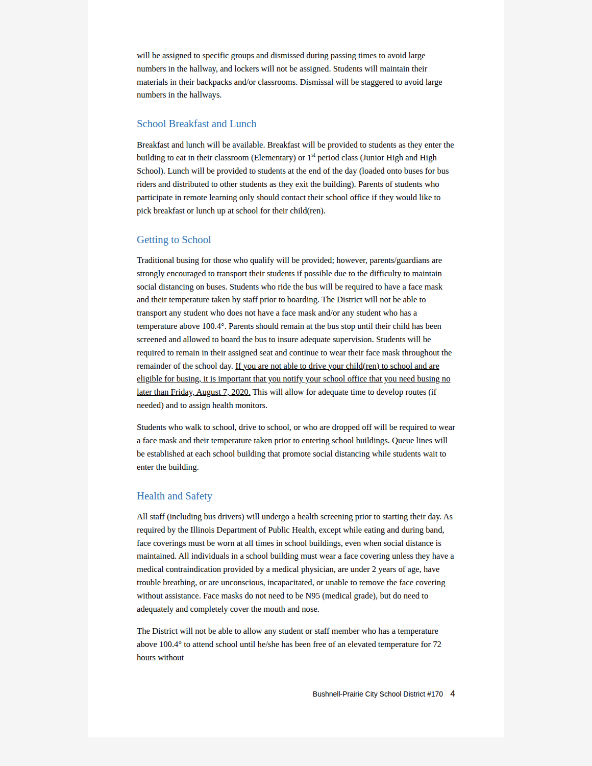will be assigned to specific groups and dismissed during passing times to avoid large numbers in the hallway, and lockers will not be assigned. Students will maintain their materials in their backpacks and/or classrooms. Dismissal will be staggered to avoid large numbers in the hallways.
School Breakfast and Lunch
Breakfast and lunch will be available. Breakfast will be provided to students as they enter the building to eat in their classroom (Elementary) or 1st period class (Junior High and High School). Lunch will be provided to students at the end of the day (loaded onto buses for bus riders and distributed to other students as they exit the building). Parents of students who participate in remote learning only should contact their school office if they would like to pick breakfast or lunch up at school for their child(ren).
Getting to School
Traditional busing for those who qualify will be provided; however, parents/guardians are strongly encouraged to transport their students if possible due to the difficulty to maintain social distancing on buses. Students who ride the bus will be required to have a face mask and their temperature taken by staff prior to boarding. The District will not be able to transport any student who does not have a face mask and/or any student who has a temperature above 100.4°. Parents should remain at the bus stop until their child has been screened and allowed to board the bus to insure adequate supervision. Students will be required to remain in their assigned seat and continue to wear their face mask throughout the remainder of the school day. If you are not able to drive your child(ren) to school and are eligible for busing, it is important that you notify your school office that you need busing no later than Friday, August 7, 2020. This will allow for adequate time to develop routes (if needed) and to assign health monitors.
Students who walk to school, drive to school, or who are dropped off will be required to wear a face mask and their temperature taken prior to entering school buildings. Queue lines will be established at each school building that promote social distancing while students wait to enter the building.
Health and Safety
All staff (including bus drivers) will undergo a health screening prior to starting their day. As required by the Illinois Department of Public Health, except while eating and during band, face coverings must be worn at all times in school buildings, even when social distance is maintained. All individuals in a school building must wear a face covering unless they have a medical contraindication provided by a medical physician, are under 2 years of age, have trouble breathing, or are unconscious, incapacitated, or unable to remove the face covering without assistance. Face masks do not need to be N95 (medical grade), but do need to adequately and completely cover the mouth and nose.
The District will not be able to allow any student or staff member who has a temperature above 100.4° to attend school until he/she has been free of an elevated temperature for 72 hours without
Bushnell-Prairie City School District #170 4